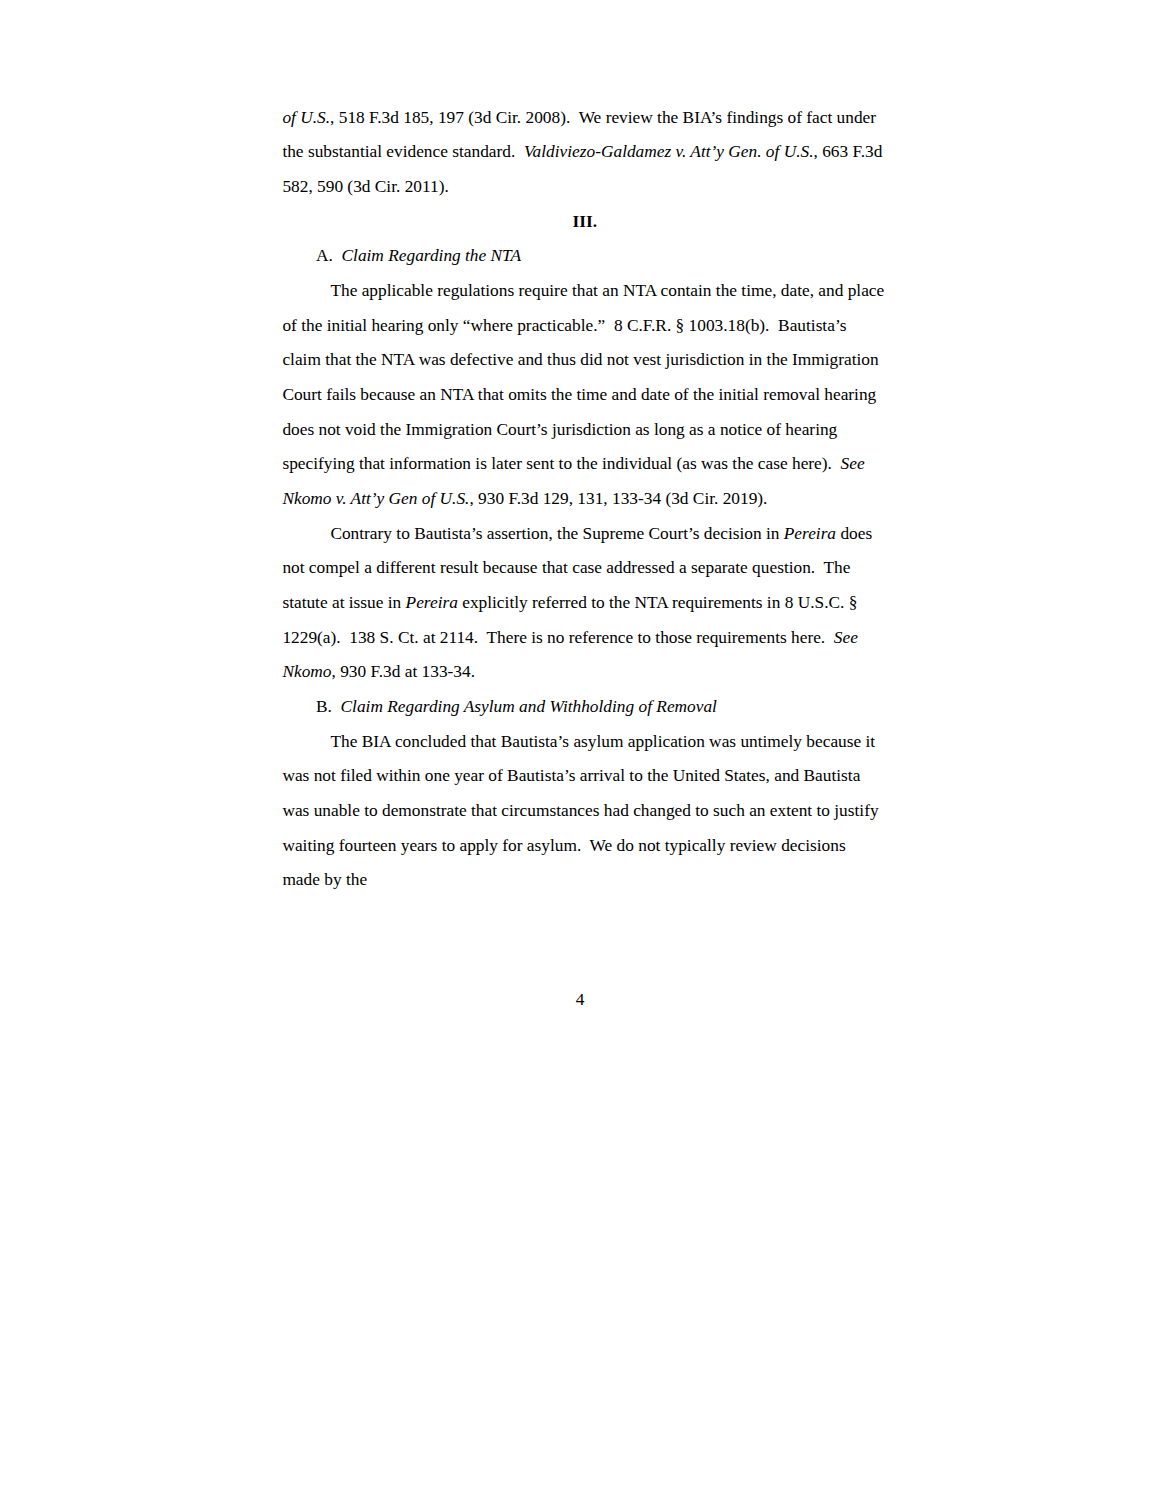of U.S., 518 F.3d 185, 197 (3d Cir. 2008). We review the BIA’s findings of fact under the substantial evidence standard. Valdiviezo-Galdamez v. Att’y Gen. of U.S., 663 F.3d 582, 590 (3d Cir. 2011).
III.
A. Claim Regarding the NTA
The applicable regulations require that an NTA contain the time, date, and place of the initial hearing only “where practicable.” 8 C.F.R. § 1003.18(b). Bautista’s claim that the NTA was defective and thus did not vest jurisdiction in the Immigration Court fails because an NTA that omits the time and date of the initial removal hearing does not void the Immigration Court’s jurisdiction as long as a notice of hearing specifying that information is later sent to the individual (as was the case here). See Nkomo v. Att’y Gen of U.S., 930 F.3d 129, 131, 133-34 (3d Cir. 2019).
Contrary to Bautista’s assertion, the Supreme Court’s decision in Pereira does not compel a different result because that case addressed a separate question. The statute at issue in Pereira explicitly referred to the NTA requirements in 8 U.S.C. § 1229(a). 138 S. Ct. at 2114. There is no reference to those requirements here. See Nkomo, 930 F.3d at 133-34.
B. Claim Regarding Asylum and Withholding of Removal
The BIA concluded that Bautista’s asylum application was untimely because it was not filed within one year of Bautista’s arrival to the United States, and Bautista was unable to demonstrate that circumstances had changed to such an extent to justify waiting fourteen years to apply for asylum. We do not typically review decisions made by the
4